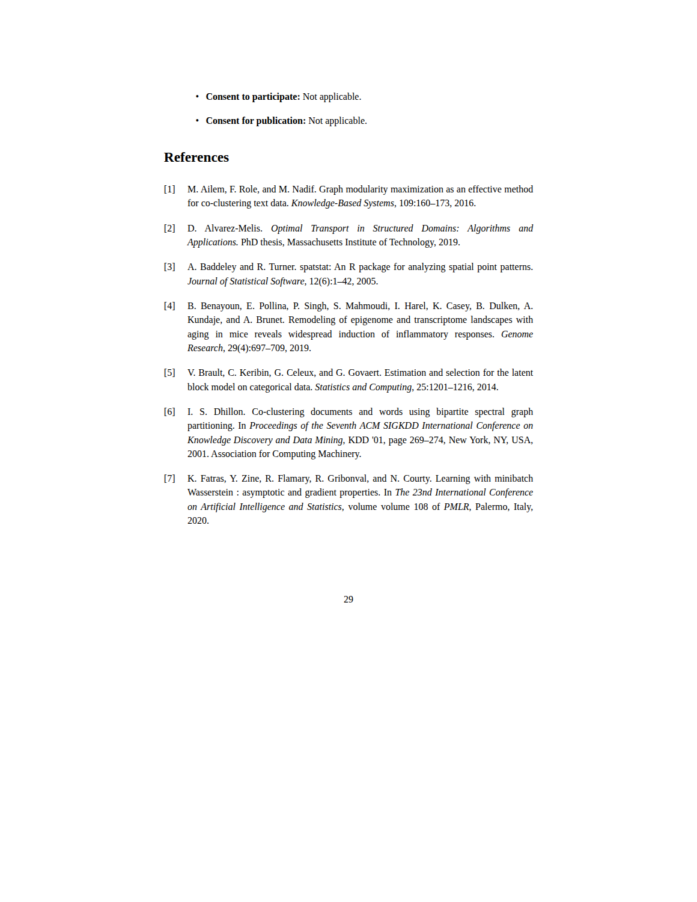Consent to participate: Not applicable.
Consent for publication: Not applicable.
References
[1] M. Ailem, F. Role, and M. Nadif. Graph modularity maximization as an effective method for co-clustering text data. Knowledge-Based Systems, 109:160–173, 2016.
[2] D. Alvarez-Melis. Optimal Transport in Structured Domains: Algorithms and Applications. PhD thesis, Massachusetts Institute of Technology, 2019.
[3] A. Baddeley and R. Turner. spatstat: An R package for analyzing spatial point patterns. Journal of Statistical Software, 12(6):1–42, 2005.
[4] B. Benayoun, E. Pollina, P. Singh, S. Mahmoudi, I. Harel, K. Casey, B. Dulken, A. Kundaje, and A. Brunet. Remodeling of epigenome and transcriptome landscapes with aging in mice reveals widespread induction of inflammatory responses. Genome Research, 29(4):697–709, 2019.
[5] V. Brault, C. Keribin, G. Celeux, and G. Govaert. Estimation and selection for the latent block model on categorical data. Statistics and Computing, 25:1201–1216, 2014.
[6] I. S. Dhillon. Co-clustering documents and words using bipartite spectral graph partitioning. In Proceedings of the Seventh ACM SIGKDD International Conference on Knowledge Discovery and Data Mining, KDD '01, page 269–274, New York, NY, USA, 2001. Association for Computing Machinery.
[7] K. Fatras, Y. Zine, R. Flamary, R. Gribonval, and N. Courty. Learning with minibatch Wasserstein : asymptotic and gradient properties. In The 23nd International Conference on Artificial Intelligence and Statistics, volume volume 108 of PMLR, Palermo, Italy, 2020.
29